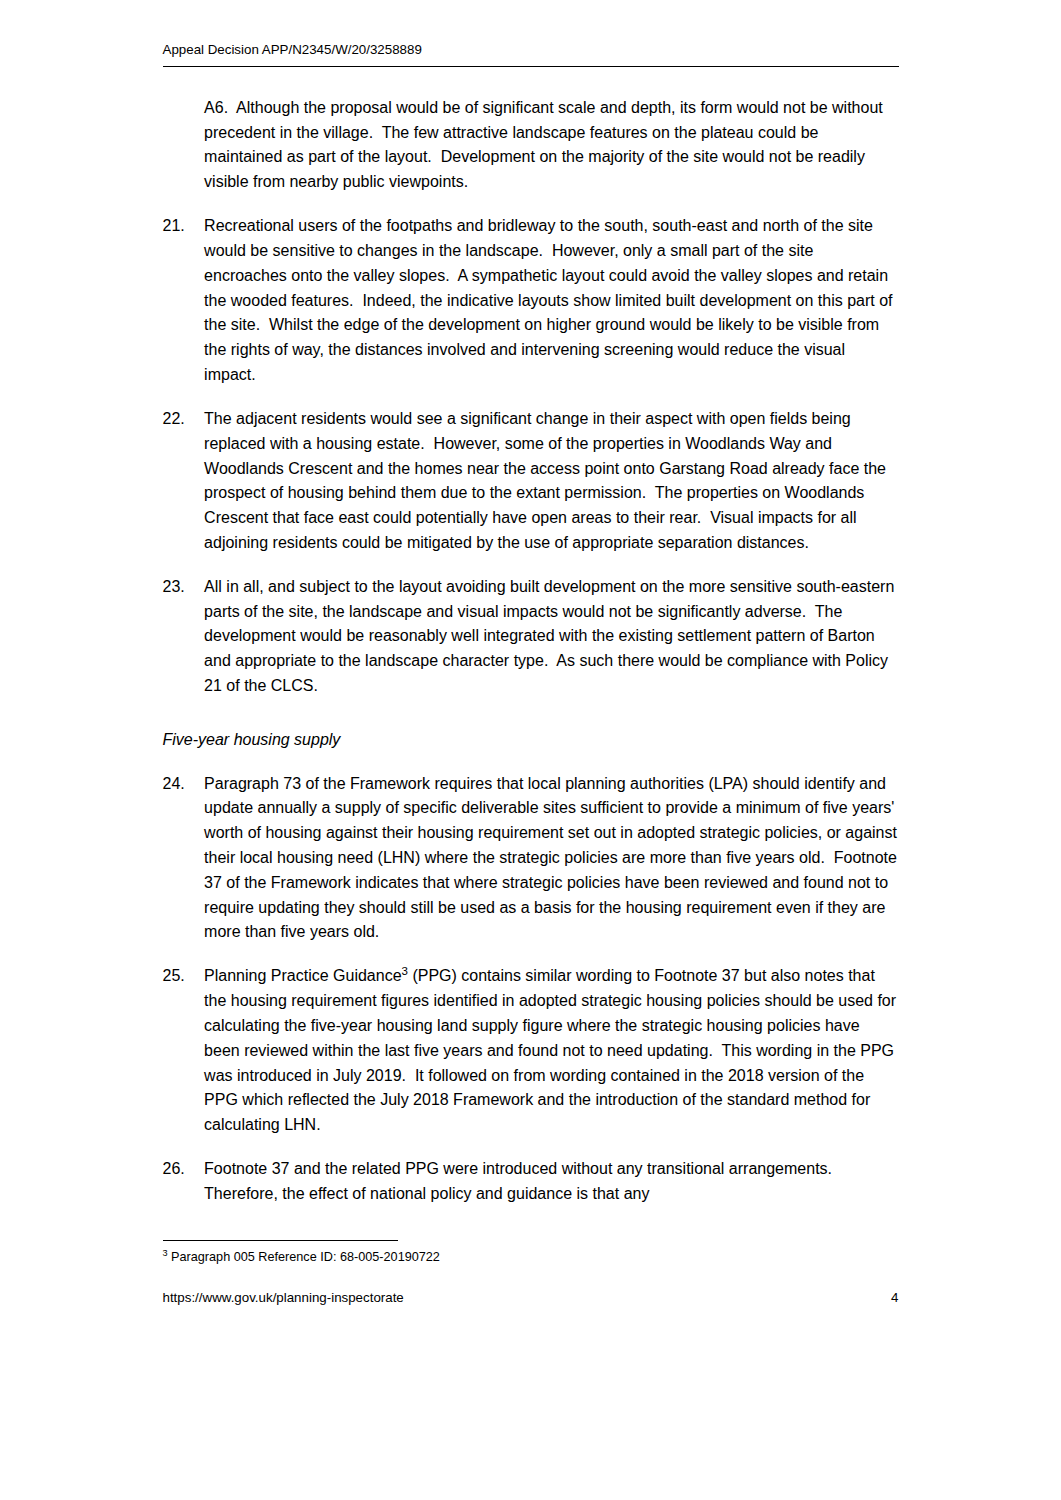Appeal Decision APP/N2345/W/20/3258889
A6. Although the proposal would be of significant scale and depth, its form would not be without precedent in the village. The few attractive landscape features on the plateau could be maintained as part of the layout. Development on the majority of the site would not be readily visible from nearby public viewpoints.
Recreational users of the footpaths and bridleway to the south, south-east and north of the site would be sensitive to changes in the landscape. However, only a small part of the site encroaches onto the valley slopes. A sympathetic layout could avoid the valley slopes and retain the wooded features. Indeed, the indicative layouts show limited built development on this part of the site. Whilst the edge of the development on higher ground would be likely to be visible from the rights of way, the distances involved and intervening screening would reduce the visual impact.
The adjacent residents would see a significant change in their aspect with open fields being replaced with a housing estate. However, some of the properties in Woodlands Way and Woodlands Crescent and the homes near the access point onto Garstang Road already face the prospect of housing behind them due to the extant permission. The properties on Woodlands Crescent that face east could potentially have open areas to their rear. Visual impacts for all adjoining residents could be mitigated by the use of appropriate separation distances.
All in all, and subject to the layout avoiding built development on the more sensitive south-eastern parts of the site, the landscape and visual impacts would not be significantly adverse. The development would be reasonably well integrated with the existing settlement pattern of Barton and appropriate to the landscape character type. As such there would be compliance with Policy 21 of the CLCS.
Five-year housing supply
Paragraph 73 of the Framework requires that local planning authorities (LPA) should identify and update annually a supply of specific deliverable sites sufficient to provide a minimum of five years' worth of housing against their housing requirement set out in adopted strategic policies, or against their local housing need (LHN) where the strategic policies are more than five years old. Footnote 37 of the Framework indicates that where strategic policies have been reviewed and found not to require updating they should still be used as a basis for the housing requirement even if they are more than five years old.
Planning Practice Guidance3 (PPG) contains similar wording to Footnote 37 but also notes that the housing requirement figures identified in adopted strategic housing policies should be used for calculating the five-year housing land supply figure where the strategic housing policies have been reviewed within the last five years and found not to need updating. This wording in the PPG was introduced in July 2019. It followed on from wording contained in the 2018 version of the PPG which reflected the July 2018 Framework and the introduction of the standard method for calculating LHN.
Footnote 37 and the related PPG were introduced without any transitional arrangements. Therefore, the effect of national policy and guidance is that any
3 Paragraph 005 Reference ID: 68-005-20190722
https://www.gov.uk/planning-inspectorate 4